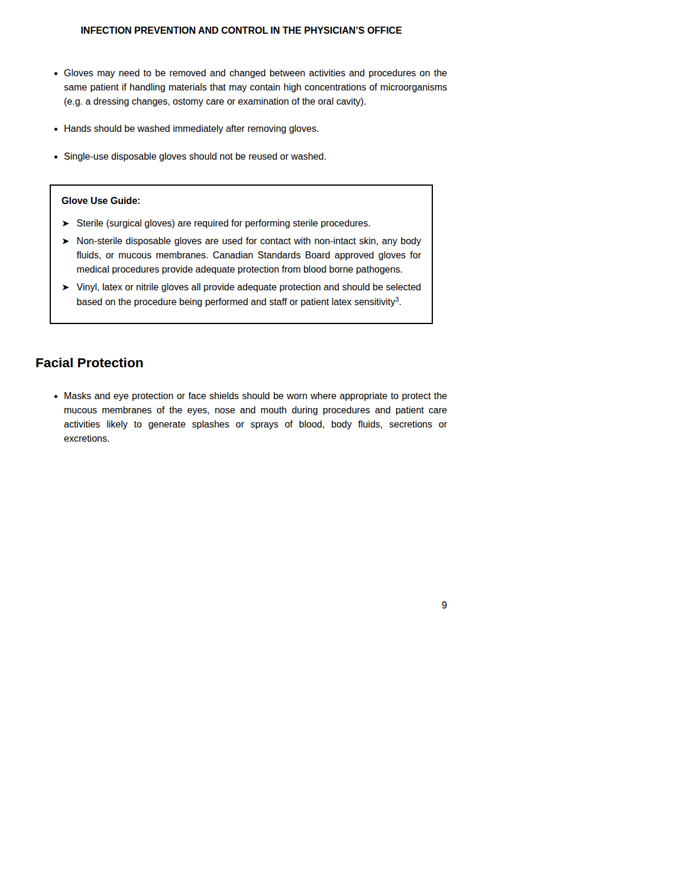INFECTION PREVENTION AND CONTROL IN THE PHYSICIAN’S OFFICE
Gloves may need to be removed and changed between activities and procedures on the same patient if handling materials that may contain high concentrations of microorganisms (e.g. a dressing changes, ostomy care or examination of the oral cavity).
Hands should be washed immediately after removing gloves.
Single-use disposable gloves should not be reused or washed.
Glove Use Guide:
Sterile (surgical gloves) are required for performing sterile procedures.
Non-sterile disposable gloves are used for contact with non-intact skin, any body fluids, or mucous membranes. Canadian Standards Board approved gloves for medical procedures provide adequate protection from blood borne pathogens.
Vinyl, latex or nitrile gloves all provide adequate protection and should be selected based on the procedure being performed and staff or patient latex sensitivity3.
Facial Protection
Masks and eye protection or face shields should be worn where appropriate to protect the mucous membranes of the eyes, nose and mouth during procedures and patient care activities likely to generate splashes or sprays of blood, body fluids, secretions or excretions.
9